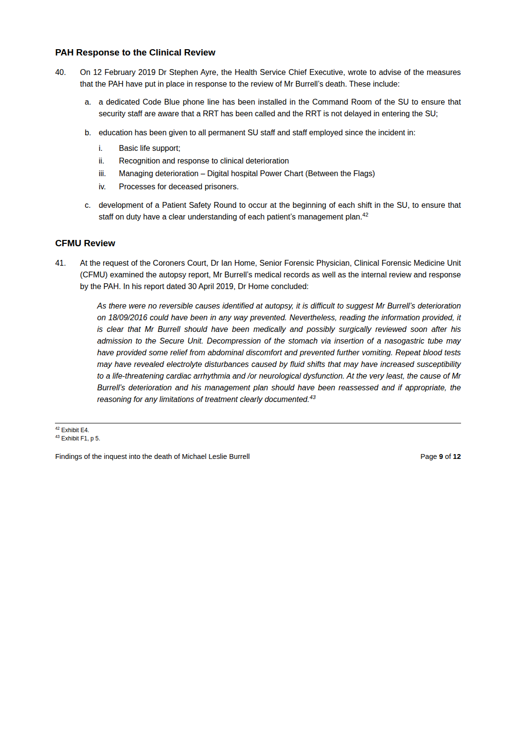PAH Response to the Clinical Review
40. On 12 February 2019 Dr Stephen Ayre, the Health Service Chief Executive, wrote to advise of the measures that the PAH have put in place in response to the review of Mr Burrell’s death. These include:
a. a dedicated Code Blue phone line has been installed in the Command Room of the SU to ensure that security staff are aware that a RRT has been called and the RRT is not delayed in entering the SU;
b. education has been given to all permanent SU staff and staff employed since the incident in:
i. Basic life support;
ii. Recognition and response to clinical deterioration
iii. Managing deterioration – Digital hospital Power Chart (Between the Flags)
iv. Processes for deceased prisoners.
c. development of a Patient Safety Round to occur at the beginning of each shift in the SU, to ensure that staff on duty have a clear understanding of each patient’s management plan.42
CFMU Review
41. At the request of the Coroners Court, Dr Ian Home, Senior Forensic Physician, Clinical Forensic Medicine Unit (CFMU) examined the autopsy report, Mr Burrell’s medical records as well as the internal review and response by the PAH. In his report dated 30 April 2019, Dr Home concluded:
As there were no reversible causes identified at autopsy, it is difficult to suggest Mr Burrell’s deterioration on 18/09/2016 could have been in any way prevented. Nevertheless, reading the information provided, it is clear that Mr Burrell should have been medically and possibly surgically reviewed soon after his admission to the Secure Unit. Decompression of the stomach via insertion of a nasogastric tube may have provided some relief from abdominal discomfort and prevented further vomiting. Repeat blood tests may have revealed electrolyte disturbances caused by fluid shifts that may have increased susceptibility to a life-threatening cardiac arrhythmia and /or neurological dysfunction. At the very least, the cause of Mr Burrell’s deterioration and his management plan should have been reassessed and if appropriate, the reasoning for any limitations of treatment clearly documented.43
42 Exhibit E4.
43 Exhibit F1, p 5.
Findings of the inquest into the death of Michael Leslie Burrell Page 9 of 12